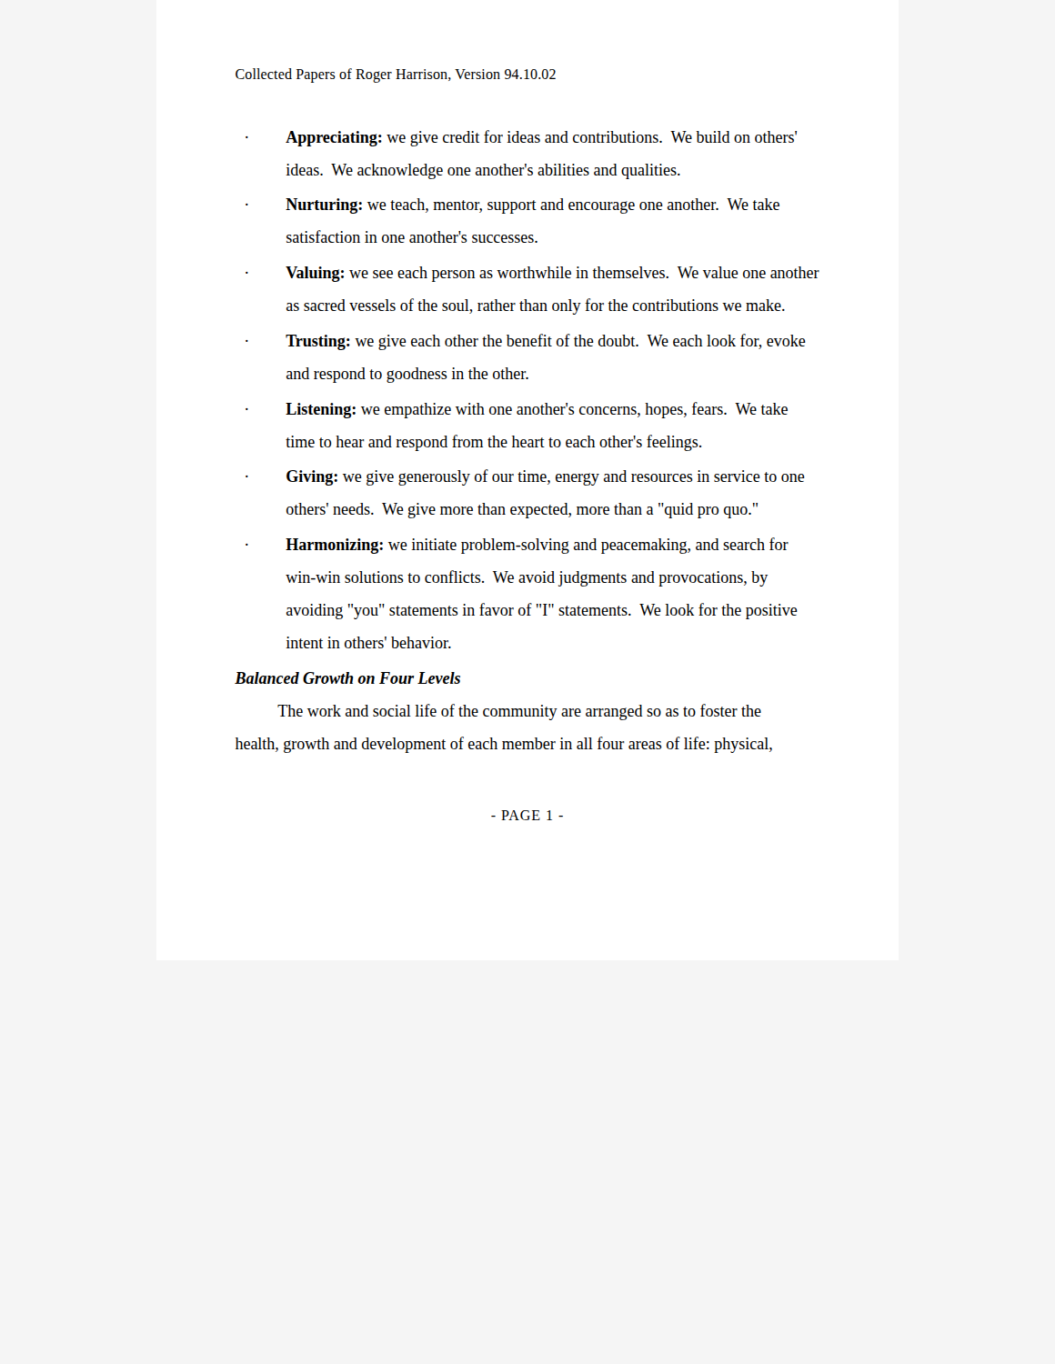Collected Papers of Roger Harrison, Version 94.10.02
Appreciating: we give credit for ideas and contributions. We build on others' ideas. We acknowledge one another's abilities and qualities.
Nurturing: we teach, mentor, support and encourage one another. We take satisfaction in one another's successes.
Valuing: we see each person as worthwhile in themselves. We value one another as sacred vessels of the soul, rather than only for the contributions we make.
Trusting: we give each other the benefit of the doubt. We each look for, evoke and respond to goodness in the other.
Listening: we empathize with one another's concerns, hopes, fears. We take time to hear and respond from the heart to each other's feelings.
Giving: we give generously of our time, energy and resources in service to one others' needs. We give more than expected, more than a "quid pro quo."
Harmonizing: we initiate problem-solving and peacemaking, and search for win-win solutions to conflicts. We avoid judgments and provocations, by avoiding "you" statements in favor of "I" statements. We look for the positive intent in others' behavior.
Balanced Growth on Four Levels
The work and social life of the community are arranged so as to foster the
health, growth and development of each member in all four areas of life: physical,
- PAGE 1 -